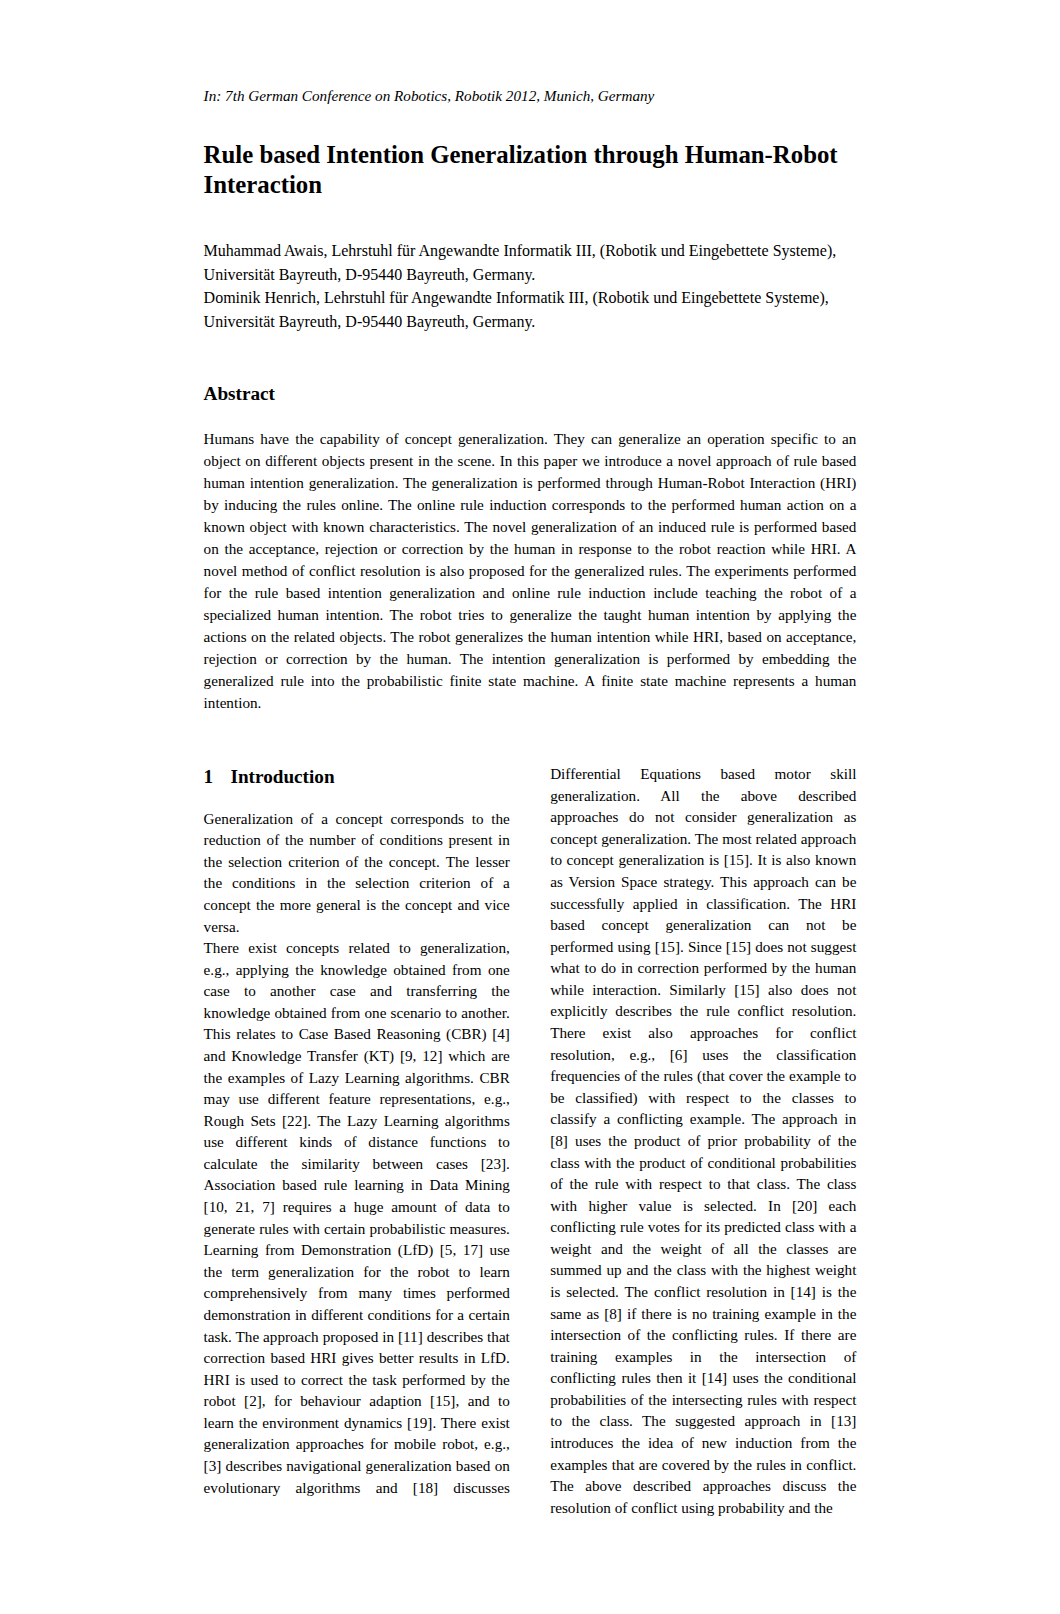In: 7th German Conference on Robotics, Robotik 2012, Munich, Germany
Rule based Intention Generalization through Human-Robot Interaction
Muhammad Awais, Lehrstuhl für Angewandte Informatik III, (Robotik und Eingebettete Systeme),
Universität Bayreuth, D-95440 Bayreuth, Germany.
Dominik Henrich, Lehrstuhl für Angewandte Informatik III, (Robotik und Eingebettete Systeme),
Universität Bayreuth, D-95440 Bayreuth, Germany.
Abstract
Humans have the capability of concept generalization. They can generalize an operation specific to an object on different objects present in the scene. In this paper we introduce a novel approach of rule based human intention generalization. The generalization is performed through Human-Robot Interaction (HRI) by inducing the rules online. The online rule induction corresponds to the performed human action on a known object with known characteristics. The novel generalization of an induced rule is performed based on the acceptance, rejection or correction by the human in response to the robot reaction while HRI. A novel method of conflict resolution is also proposed for the generalized rules. The experiments performed for the rule based intention generalization and online rule induction include teaching the robot of a specialized human intention. The robot tries to generalize the taught human intention by applying the actions on the related objects. The robot generalizes the human intention while HRI, based on acceptance, rejection or correction by the human. The intention generalization is performed by embedding the generalized rule into the probabilistic finite state machine. A finite state machine represents a human intention.
1 Introduction
Generalization of a concept corresponds to the reduction of the number of conditions present in the selection criterion of the concept. The lesser the conditions in the selection criterion of a concept the more general is the concept and vice versa.
There exist concepts related to generalization, e.g., applying the knowledge obtained from one case to another case and transferring the knowledge obtained from one scenario to another. This relates to Case Based Reasoning (CBR) [4] and Knowledge Transfer (KT) [9, 12] which are the examples of Lazy Learning algorithms. CBR may use different feature representations, e.g., Rough Sets [22]. The Lazy Learning algorithms use different kinds of distance functions to calculate the similarity between cases [23]. Association based rule learning in Data Mining [10, 21, 7] requires a huge amount of data to generate rules with certain probabilistic measures. Learning from Demonstration (LfD) [5, 17] use the term generalization for the robot to learn comprehensively from many times performed demonstration in different conditions for a certain task. The approach proposed in [11] describes that correction based HRI gives better results in LfD. HRI is used to correct the task performed by the robot [2], for behaviour adaption [15], and to learn the environment dynamics [19]. There exist generalization approaches for mobile robot, e.g., [3] describes navigational generalization based on evolutionary algorithms and [18] discusses Differential Equations based motor skill generalization. All the above described approaches do not consider generalization as concept generalization. The most related approach to concept generalization is [15]. It is also known as Version Space strategy. This approach can be successfully applied in classification. The HRI based concept generalization can not be performed using [15]. Since [15] does not suggest what to do in correction performed by the human while interaction. Similarly [15] also does not explicitly describes the rule conflict resolution. There exist also approaches for conflict resolution, e.g., [6] uses the classification frequencies of the rules (that cover the example to be classified) with respect to the classes to classify a conflicting example. The approach in [8] uses the product of prior probability of the class with the product of conditional probabilities of the rule with respect to that class. The class with higher value is selected. In [20] each conflicting rule votes for its predicted class with a weight and the weight of all the classes are summed up and the class with the highest weight is selected. The conflict resolution in [14] is the same as [8] if there is no training example in the intersection of the conflicting rules. If there are training examples in the intersection of conflicting rules then it [14] uses the conditional probabilities of the intersecting rules with respect to the class. The suggested approach in [13] introduces the idea of new induction from the examples that are covered by the rules in conflict. The above described approaches discuss the resolution of conflict using probability and the